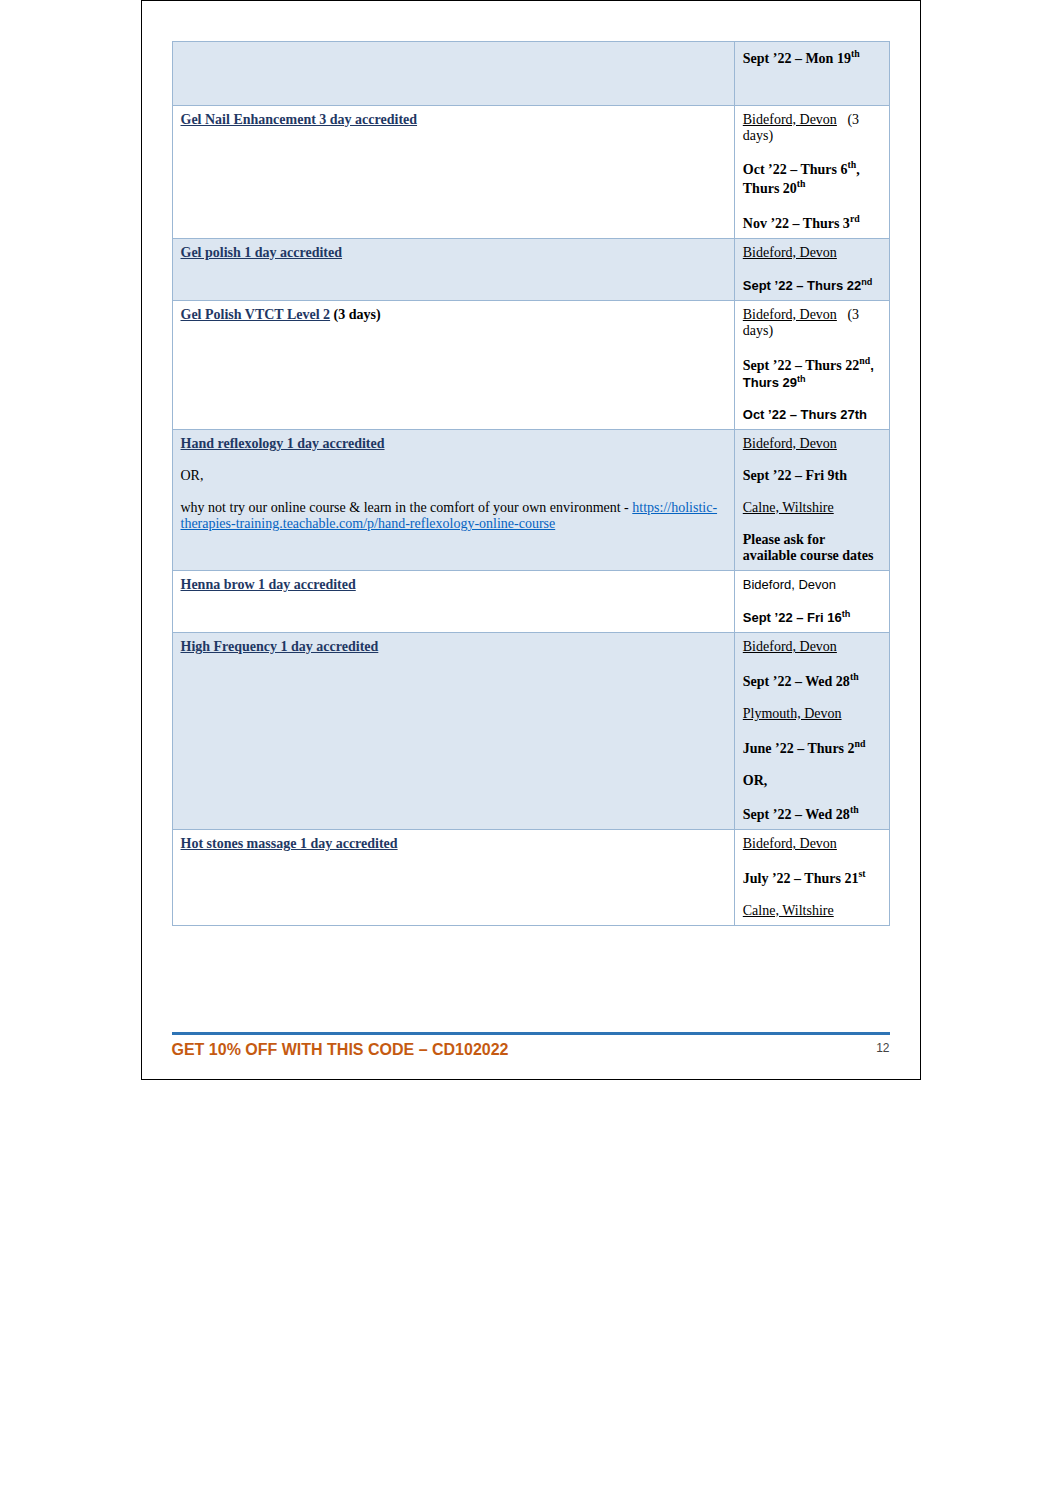istic Therapies Trai
Academy
| | Sept ’22 – Mon 19 th |
| Gel Nail Enhancement 3 day accredited | Bideford, Devon (3 days) Oct ’22 – Thurs 6 th , Thurs 20 th Nov ’22 – Thurs 3 rd |
| Gel polish 1 day accredited | Bideford, Devon Sept ’22 – Thurs 22 nd |
| Gel Polish VTCT Level 2 (3 days) | Bideford, Devon (3 days) Sept ’22 – Thurs 22 nd , Thurs 29 th Oct ’22 – Thurs 27th |
| Hand reflexology 1 day accredited OR, why not try our online course & learn in the comfort of your own environment - https://holistic-therapies-training.teachable.com/p/hand-reflexology-online-course | Bideford, Devon Sept ’22 – Fri 9th Calne, Wiltshire Please ask for available course dates |
| Henna brow 1 day accredited | Bideford, Devon Sept ’22 – Fri 16 th |
| High Frequency 1 day accredited | Bideford, Devon Sept ’22 – Wed 28 th Plymouth, Devon June ’22 – Thurs 2 nd OR, Sept ’22 – Wed 28 th |
| Hot stones massage 1 day accredited | Bideford, Devon July ’22 – Thurs 21 st Calne, Wiltshire |
GET 10% OFF WITH THIS CODE – CD102022 12